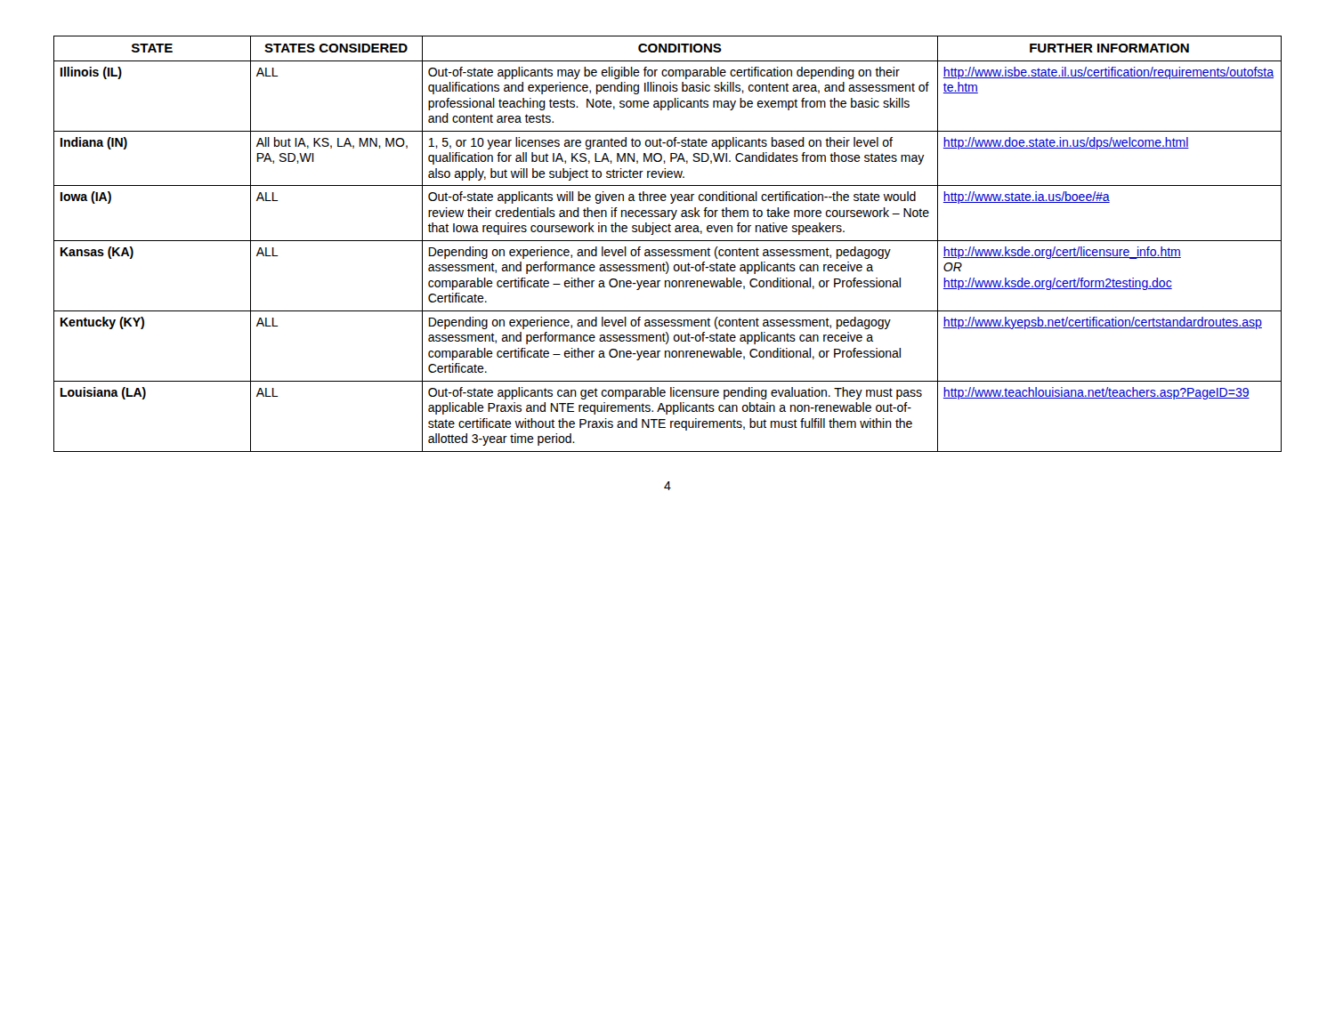| STATE | STATES CONSIDERED | CONDITIONS | FURTHER INFORMATION |
| --- | --- | --- | --- |
| Illinois (IL) | ALL | Out-of-state applicants may be eligible for comparable certification depending on their qualifications and experience, pending Illinois basic skills, content area, and assessment of professional teaching tests. Note, some applicants may be exempt from the basic skills and content area tests. | http://www.isbe.state.il.us/certification/requirements/outofstate.htm |
| Indiana (IN) | All but IA, KS, LA, MN, MO, PA, SD,WI | 1, 5, or 10 year licenses are granted to out-of-state applicants based on their level of qualification for all but IA, KS, LA, MN, MO, PA, SD,WI. Candidates from those states may also apply, but will be subject to stricter review. | http://www.doe.state.in.us/dps/welcome.html |
| Iowa (IA) | ALL | Out-of-state applicants will be given a three year conditional certification--the state would review their credentials and then if necessary ask for them to take more coursework – Note that Iowa requires coursework in the subject area, even for native speakers. | http://www.state.ia.us/boee/#a |
| Kansas (KA) | ALL | Depending on experience, and level of assessment (content assessment, pedagogy assessment, and performance assessment) out-of-state applicants can receive a comparable certificate – either a One-year nonrenewable, Conditional, or Professional Certificate. | http://www.ksde.org/cert/licensure_info.htm OR http://www.ksde.org/cert/form2testing.doc |
| Kentucky (KY) | ALL | Depending on experience, and level of assessment (content assessment, pedagogy assessment, and performance assessment) out-of-state applicants can receive a comparable certificate – either a One-year nonrenewable, Conditional, or Professional Certificate. | http://www.kyepsb.net/certification/certstandardroutes.asp |
| Louisiana (LA) | ALL | Out-of-state applicants can get comparable licensure pending evaluation. They must pass applicable Praxis and NTE requirements. Applicants can obtain a non-renewable out-of-state certificate without the Praxis and NTE requirements, but must fulfill them within the allotted 3-year time period. | http://www.teachlouisiana.net/teachers.asp?PageID=39 |
4